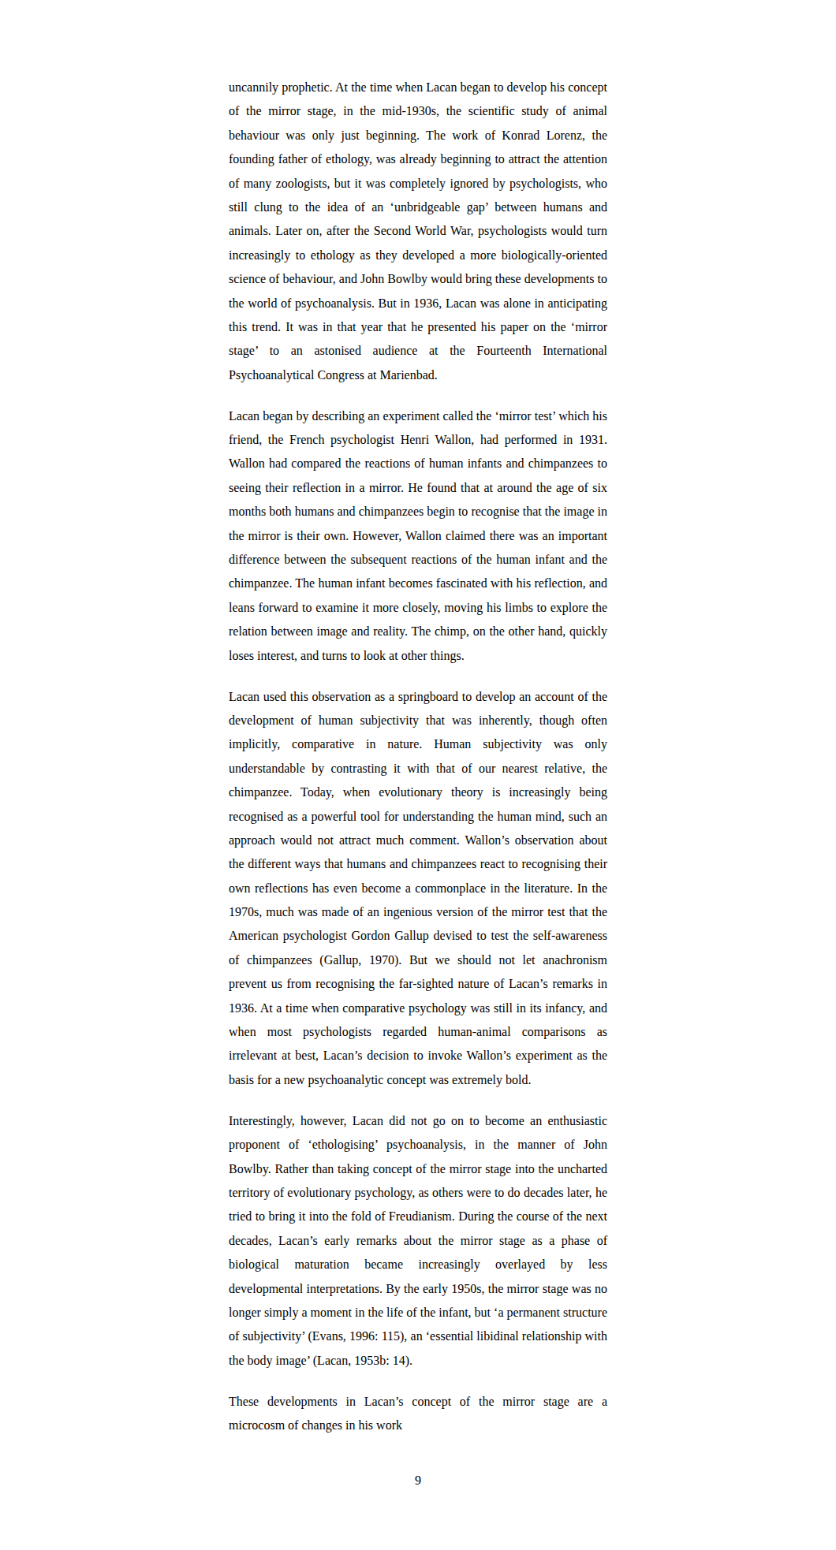uncannily prophetic. At the time when Lacan began to develop his concept of the mirror stage, in the mid-1930s, the scientific study of animal behaviour was only just beginning. The work of Konrad Lorenz, the founding father of ethology, was already beginning to attract the attention of many zoologists, but it was completely ignored by psychologists, who still clung to the idea of an ‘unbridgeable gap’ between humans and animals. Later on, after the Second World War, psychologists would turn increasingly to ethology as they developed a more biologically-oriented science of behaviour, and John Bowlby would bring these developments to the world of psychoanalysis. But in 1936, Lacan was alone in anticipating this trend. It was in that year that he presented his paper on the ‘mirror stage’ to an astonised audience at the Fourteenth International Psychoanalytical Congress at Marienbad.
Lacan began by describing an experiment called the ‘mirror test’ which his friend, the French psychologist Henri Wallon, had performed in 1931. Wallon had compared the reactions of human infants and chimpanzees to seeing their reflection in a mirror. He found that at around the age of six months both humans and chimpanzees begin to recognise that the image in the mirror is their own. However, Wallon claimed there was an important difference between the subsequent reactions of the human infant and the chimpanzee. The human infant becomes fascinated with his reflection, and leans forward to examine it more closely, moving his limbs to explore the relation between image and reality. The chimp, on the other hand, quickly loses interest, and turns to look at other things.
Lacan used this observation as a springboard to develop an account of the development of human subjectivity that was inherently, though often implicitly, comparative in nature. Human subjectivity was only understandable by contrasting it with that of our nearest relative, the chimpanzee. Today, when evolutionary theory is increasingly being recognised as a powerful tool for understanding the human mind, such an approach would not attract much comment. Wallon’s observation about the different ways that humans and chimpanzees react to recognising their own reflections has even become a commonplace in the literature. In the 1970s, much was made of an ingenious version of the mirror test that the American psychologist Gordon Gallup devised to test the self-awareness of chimpanzees (Gallup, 1970). But we should not let anachronism prevent us from recognising the far-sighted nature of Lacan’s remarks in 1936. At a time when comparative psychology was still in its infancy, and when most psychologists regarded human-animal comparisons as irrelevant at best, Lacan’s decision to invoke Wallon’s experiment as the basis for a new psychoanalytic concept was extremely bold.
Interestingly, however, Lacan did not go on to become an enthusiastic proponent of ‘ethologising’ psychoanalysis, in the manner of John Bowlby. Rather than taking concept of the mirror stage into the uncharted territory of evolutionary psychology, as others were to do decades later, he tried to bring it into the fold of Freudianism. During the course of the next decades, Lacan’s early remarks about the mirror stage as a phase of biological maturation became increasingly overlayed by less developmental interpretations. By the early 1950s, the mirror stage was no longer simply a moment in the life of the infant, but ‘a permanent structure of subjectivity’ (Evans, 1996: 115), an ‘essential libidinal relationship with the body image’ (Lacan, 1953b: 14).
These developments in Lacan’s concept of the mirror stage are a microcosm of changes in his work
9